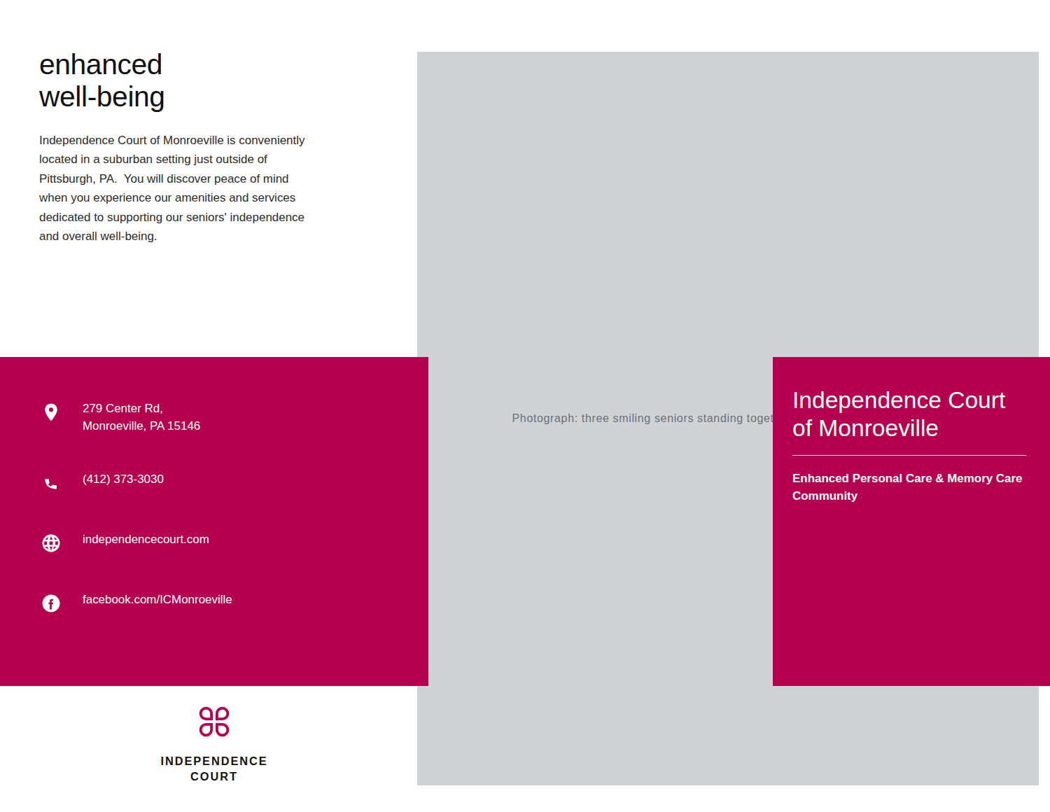Photograph: three smiling seniors standing together outdoors in front of a house
enhanced
well-being
Independence Court of Monroeville is conveniently located in a suburban setting just outside of Pittsburgh, PA. You will discover peace of mind when you experience our amenities and services dedicated to supporting our seniors' independence and overall well-being.
279 Center Rd,
Monroeville, PA 15146
(412) 373-3030
independencecourt.com
facebook.com/ICMonroeville
Independence Court of Monroeville
Enhanced Personal Care & Memory Care Community
INDEPENDENCE
COURT